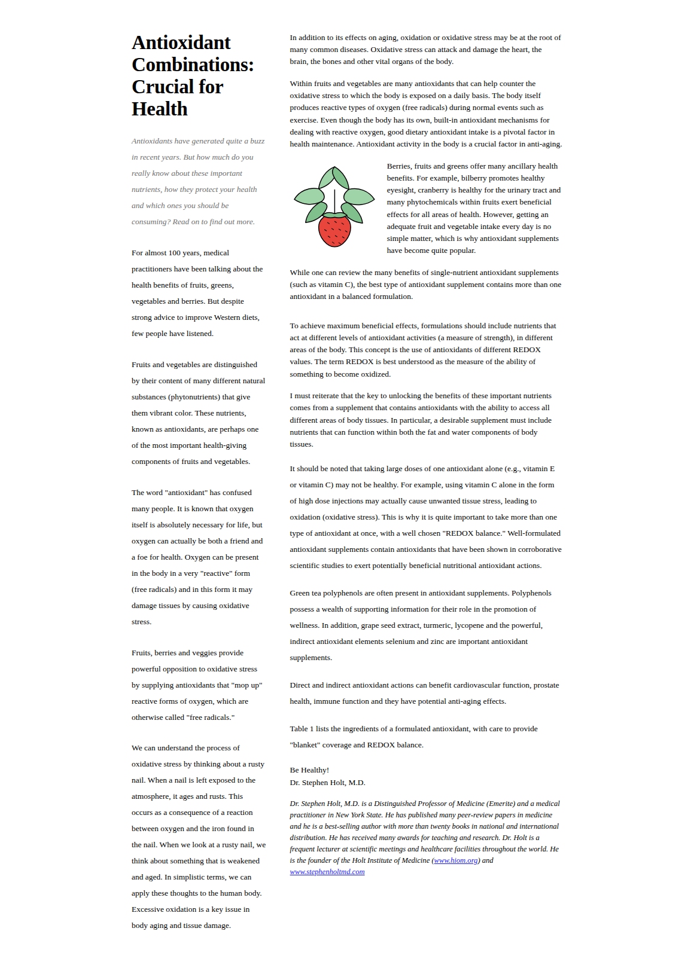Antioxidant Combinations: Crucial for Health
Antioxidants have generated quite a buzz in recent years. But how much do you really know about these important nutrients, how they protect your health and which ones you should be consuming? Read on to find out more.
For almost 100 years, medical practitioners have been talking about the health benefits of fruits, greens, vegetables and berries. But despite strong advice to improve Western diets, few people have listened.
Fruits and vegetables are distinguished by their content of many different natural substances (phytonutrients) that give them vibrant color. These nutrients, known as antioxidants, are perhaps one of the most important health-giving components of fruits and vegetables.
The word "antioxidant" has confused many people. It is known that oxygen itself is absolutely necessary for life, but oxygen can actually be both a friend and a foe for health. Oxygen can be present in the body in a very "reactive" form (free radicals) and in this form it may damage tissues by causing oxidative stress.
Fruits, berries and veggies provide powerful opposition to oxidative stress by supplying antioxidants that "mop up" reactive forms of oxygen, which are otherwise called "free radicals."
We can understand the process of oxidative stress by thinking about a rusty nail. When a nail is left exposed to the atmosphere, it ages and rusts. This occurs as a consequence of a reaction between oxygen and the iron found in the nail. When we look at a rusty nail, we think about something that is weakened and aged. In simplistic terms, we can apply these thoughts to the human body. Excessive oxidation is a key issue in body aging and tissue damage.
In addition to its effects on aging, oxidation or oxidative stress may be at the root of many common diseases. Oxidative stress can attack and damage the heart, the brain, the bones and other vital organs of the body.
Within fruits and vegetables are many antioxidants that can help counter the oxidative stress to which the body is exposed on a daily basis. The body itself produces reactive types of oxygen (free radicals) during normal events such as exercise. Even though the body has its own, built-in antioxidant mechanisms for dealing with reactive oxygen, good dietary antioxidant intake is a pivotal factor in health maintenance. Antioxidant activity in the body is a crucial factor in anti-aging.
Berries, fruits and greens offer many ancillary health benefits. For example, bilberry promotes healthy eyesight, cranberry is healthy for the urinary tract and many phytochemicals within fruits exert beneficial effects for all areas of health. However, getting an adequate fruit and vegetable intake every day is no simple matter, which is why antioxidant supplements have become quite popular.
While one can review the many benefits of single-nutrient antioxidant supplements (such as vitamin C), the best type of antioxidant supplement contains more than one antioxidant in a balanced formulation.
To achieve maximum beneficial effects, formulations should include nutrients that act at different levels of antioxidant activities (a measure of strength), in different areas of the body. This concept is the use of antioxidants of different REDOX values. The term REDOX is best understood as the measure of the ability of something to become oxidized.
I must reiterate that the key to unlocking the benefits of these important nutrients comes from a supplement that contains antioxidants with the ability to access all different areas of body tissues. In particular, a desirable supplement must include nutrients that can function within both the fat and water components of body tissues.
It should be noted that taking large doses of one antioxidant alone (e.g., vitamin E or vitamin C) may not be healthy. For example, using vitamin C alone in the form of high dose injections may actually cause unwanted tissue stress, leading to oxidation (oxidative stress). This is why it is quite important to take more than one type of antioxidant at once, with a well chosen "REDOX balance." Well-formulated antioxidant supplements contain antioxidants that have been shown in corroborative scientific studies to exert potentially beneficial nutritional antioxidant actions.
Green tea polyphenols are often present in antioxidant supplements. Polyphenols possess a wealth of supporting information for their role in the promotion of wellness. In addition, grape seed extract, turmeric, lycopene and the powerful, indirect antioxidant elements selenium and zinc are important antioxidant supplements.
Direct and indirect antioxidant actions can benefit cardiovascular function, prostate health, immune function and they have potential anti-aging effects.
Table 1 lists the ingredients of a formulated antioxidant, with care to provide "blanket" coverage and REDOX balance.
Be Healthy!
Dr. Stephen Holt, M.D.
Dr. Stephen Holt, M.D. is a Distinguished Professor of Medicine (Emerite) and a medical practitioner in New York State. He has published many peer-review papers in medicine and he is a best-selling author with more than twenty books in national and international distribution. He has received many awards for teaching and research. Dr. Holt is a frequent lecturer at scientific meetings and healthcare facilities throughout the world. He is the founder of the Holt Institute of Medicine (www.hiom.org) and www.stephenholtmd.com